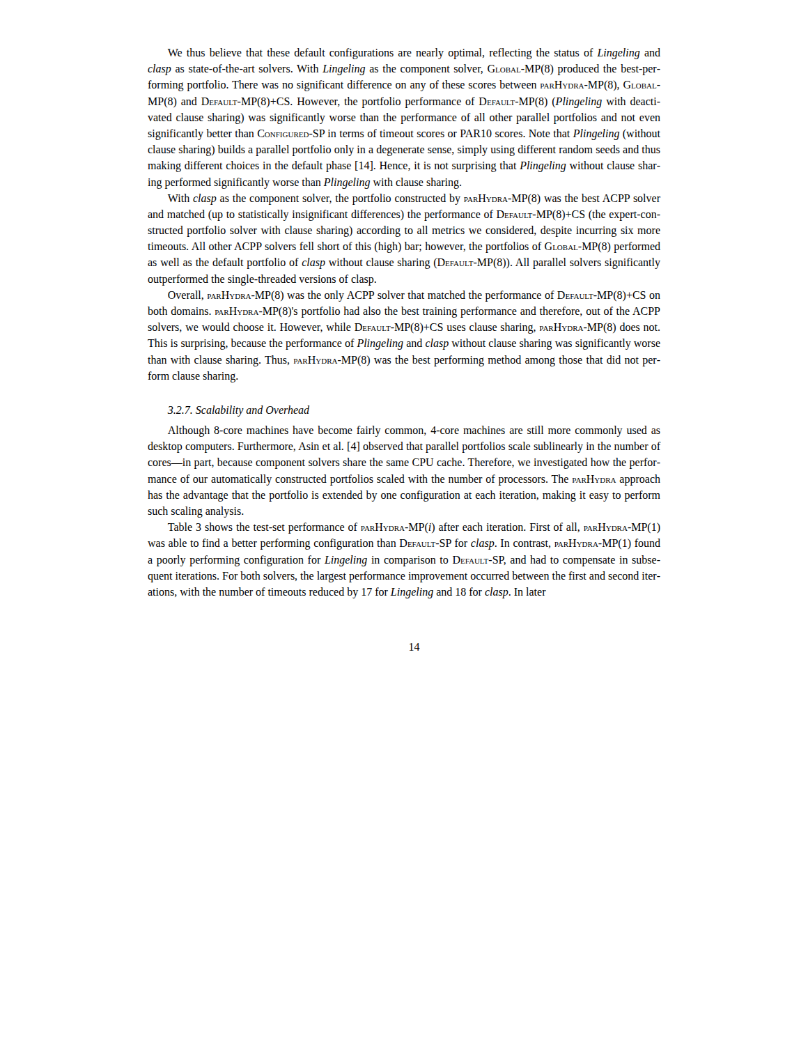We thus believe that these default configurations are nearly optimal, reflecting the status of Lingeling and clasp as state-of-the-art solvers. With Lingeling as the component solver, Global-MP(8) produced the best-performing portfolio. There was no significant difference on any of these scores between parHydra-MP(8), Global-MP(8) and Default-MP(8)+CS. However, the portfolio performance of Default-MP(8) (Plingeling with deactivated clause sharing) was significantly worse than the performance of all other parallel portfolios and not even significantly better than Configured-SP in terms of timeout scores or PAR10 scores. Note that Plingeling (without clause sharing) builds a parallel portfolio only in a degenerate sense, simply using different random seeds and thus making different choices in the default phase [14]. Hence, it is not surprising that Plingeling without clause sharing performed significantly worse than Plingeling with clause sharing.
With clasp as the component solver, the portfolio constructed by parHydra-MP(8) was the best ACPP solver and matched (up to statistically insignificant differences) the performance of Default-MP(8)+CS (the expert-constructed portfolio solver with clause sharing) according to all metrics we considered, despite incurring six more timeouts. All other ACPP solvers fell short of this (high) bar; however, the portfolios of Global-MP(8) performed as well as the default portfolio of clasp without clause sharing (Default-MP(8)). All parallel solvers significantly outperformed the single-threaded versions of clasp.
Overall, parHydra-MP(8) was the only ACPP solver that matched the performance of Default-MP(8)+CS on both domains. parHydra-MP(8)'s portfolio had also the best training performance and therefore, out of the ACPP solvers, we would choose it. However, while Default-MP(8)+CS uses clause sharing, parHydra-MP(8) does not. This is surprising, because the performance of Plingeling and clasp without clause sharing was significantly worse than with clause sharing. Thus, parHydra-MP(8) was the best performing method among those that did not perform clause sharing.
3.2.7. Scalability and Overhead
Although 8-core machines have become fairly common, 4-core machines are still more commonly used as desktop computers. Furthermore, Asin et al. [4] observed that parallel portfolios scale sublinearly in the number of cores—in part, because component solvers share the same CPU cache. Therefore, we investigated how the performance of our automatically constructed portfolios scaled with the number of processors. The parHydra approach has the advantage that the portfolio is extended by one configuration at each iteration, making it easy to perform such scaling analysis.
Table 3 shows the test-set performance of parHydra-MP(i) after each iteration. First of all, parHydra-MP(1) was able to find a better performing configuration than Default-SP for clasp. In contrast, parHydra-MP(1) found a poorly performing configuration for Lingeling in comparison to Default-SP, and had to compensate in subsequent iterations. For both solvers, the largest performance improvement occurred between the first and second iterations, with the number of timeouts reduced by 17 for Lingeling and 18 for clasp. In later
14